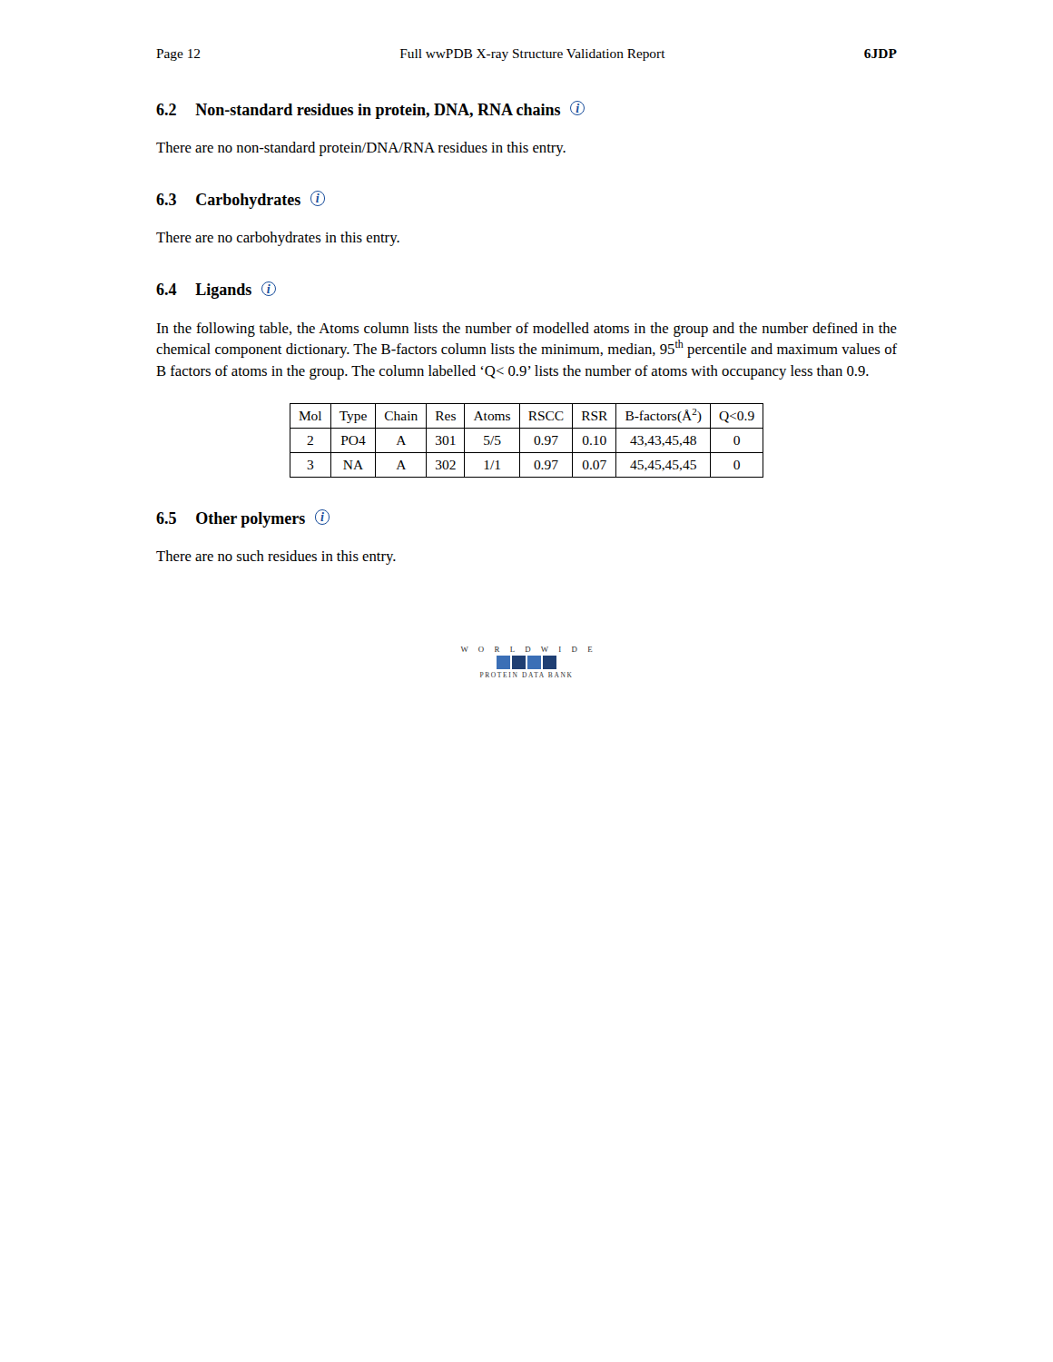Page 12
Full wwPDB X-ray Structure Validation Report
6JDP
6.2 Non-standard residues in protein, DNA, RNA chains i
There are no non-standard protein/DNA/RNA residues in this entry.
6.3 Carbohydrates i
There are no carbohydrates in this entry.
6.4 Ligands i
In the following table, the Atoms column lists the number of modelled atoms in the group and the number defined in the chemical component dictionary. The B-factors column lists the minimum, median, 95th percentile and maximum values of B factors of atoms in the group. The column labelled ‘Q< 0.9’ lists the number of atoms with occupancy less than 0.9.
| Mol | Type | Chain | Res | Atoms | RSCC | RSR | B-factors(Å 2 ) | Q<0.9 |
| --- | --- | --- | --- | --- | --- | --- | --- | --- |
| 2 | PO4 | A | 301 | 5/5 | 0.97 | 0.10 | 43,43,45,48 | 0 |
| 3 | NA | A | 302 | 1/1 | 0.97 | 0.07 | 45,45,45,45 | 0 |
6.5 Other polymers i
There are no such residues in this entry.
W O R L D W I D E
PROTEIN DATA BANK